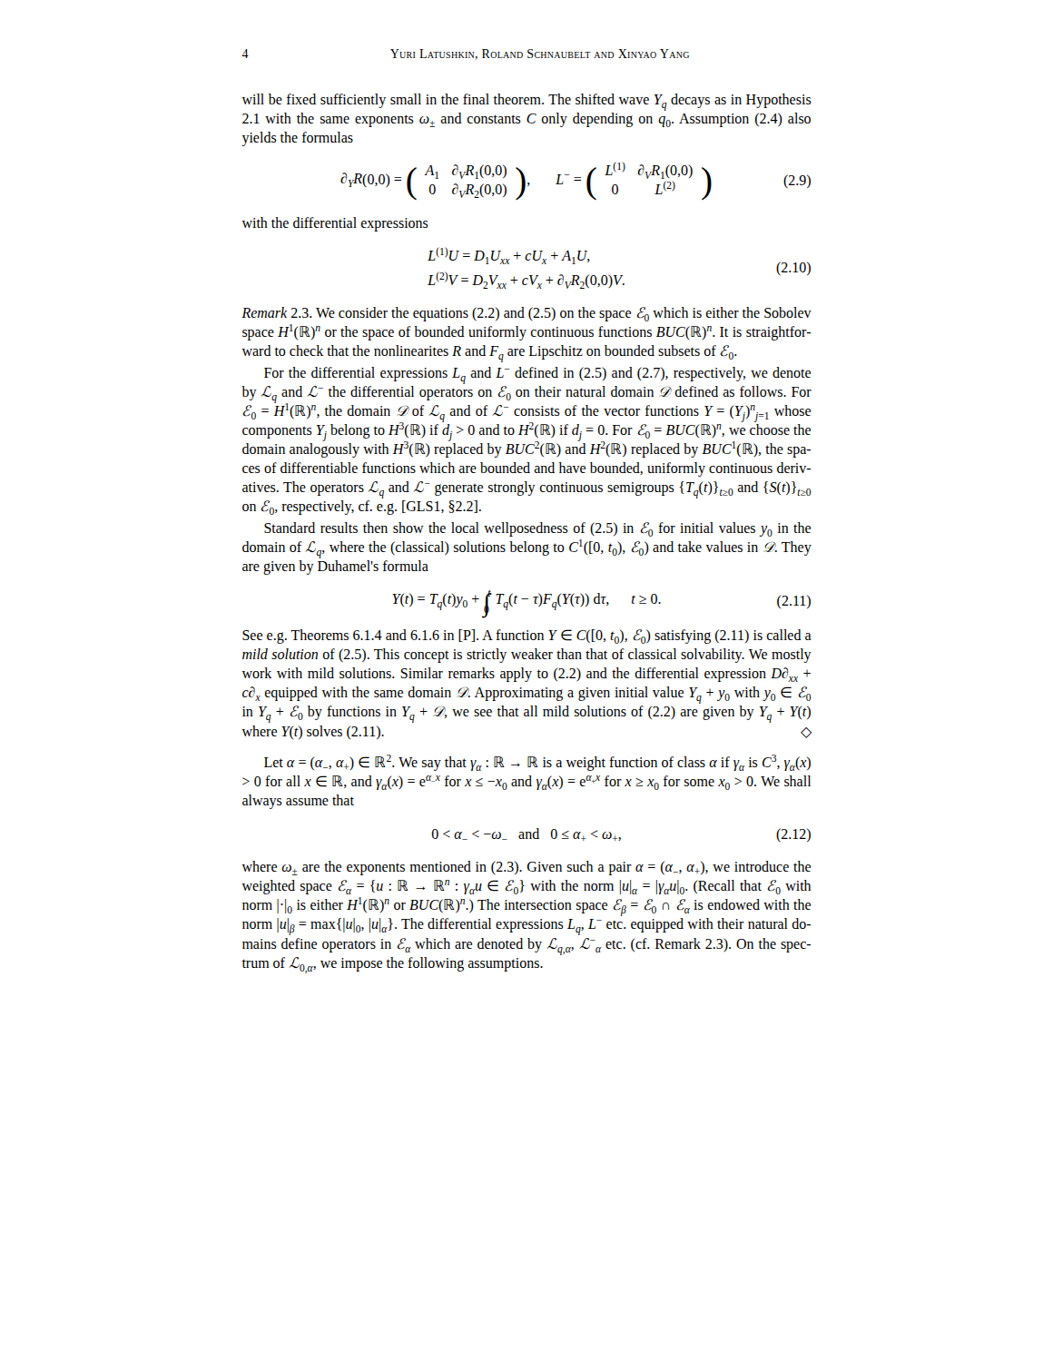4 Yuri Latushkin, Roland Schnaubelt and Xinyao Yang
will be fixed sufficiently small in the final theorem. The shifted wave Yq decays as in Hypothesis 2.1 with the same exponents ω± and constants C only depending on q0. Assumption (2.4) also yields the formulas
∂YR(0,0) = (
| A 1 | ∂ V R 1 (0,0) |
| 0 | ∂ V R 2 (0,0) |
), L− = (
| L (1) | ∂ V R 1 (0,0) |
| 0 | L (2) |
)
(2.9)
with the differential expressions
L(1)U = D1Uxx + cUx + A1U,
L(2)V = D2Vxx + cVx + ∂VR2(0,0)V.
(2.10)
Remark 2.3. We consider the equations (2.2) and (2.5) on the space ℰ0 which is either the Sobolev space H1(ℝ)n or the space of bounded uniformly continuous functions BUC(ℝ)n. It is straightforward to check that the nonlinearites R and Fq are Lipschitz on bounded subsets of ℰ0.
For the differential expressions Lq and L− defined in (2.5) and (2.7), respectively, we denote by ℒq and ℒ− the differential operators on ℰ0 on their natural domain 𝒟 defined as follows. For ℰ0 = H1(ℝ)n, the domain 𝒟 of ℒq and of ℒ− consists of the vector functions Y = (Yj)nj=1 whose components Yj belong to H3(ℝ) if dj > 0 and to H2(ℝ) if dj = 0. For ℰ0 = BUC(ℝ)n, we choose the domain analogously with H3(ℝ) replaced by BUC2(ℝ) and H2(ℝ) replaced by BUC1(ℝ), the spaces of differentiable functions which are bounded and have bounded, uniformly continuous derivatives. The operators ℒq and ℒ− generate strongly continuous semigroups {Tq(t)}t≥0 and {S(t)}t≥0 on ℰ0, respectively, cf. e.g. [GLS1, §2.2].
Standard results then show the local wellposedness of (2.5) in ℰ0 for initial values y0 in the domain of ℒq, where the (classical) solutions belong to C1([0, t0), ℰ0) and take values in 𝒟. They are given by Duhamel's formula
Y(t) = Tq(t)y0 + ∫t 0 Tq(t − τ)Fq(Y(τ)) dτ, t ≥ 0.
(2.11)
See e.g. Theorems 6.1.4 and 6.1.6 in [P]. A function Y ∈ C([0, t0), ℰ0) satisfying (2.11) is called a mild solution of (2.5). This concept is strictly weaker than that of classical solvability. We mostly work with mild solutions. Similar remarks apply to (2.2) and the differential expression D∂xx + c∂x equipped with the same domain 𝒟. Approximating a given initial value Yq + y0 with y0 ∈ ℰ0 in Yq + ℰ0 by functions in Yq + 𝒟, we see that all mild solutions of (2.2) are given by Yq + Y(t) where Y(t) solves (2.11). ◇
Let α = (α−, α+) ∈ ℝ2. We say that γα : ℝ → ℝ is a weight function of class α if γα is C3, γα(x) > 0 for all x ∈ ℝ, and γα(x) = eα−x for x ≤ −x0 and γα(x) = eα+x for x ≥ x0 for some x0 > 0. We shall always assume that
0 < α− < −ω− and 0 ≤ α+ < ω+,
(2.12)
where ω± are the exponents mentioned in (2.3). Given such a pair α = (α−, α+), we introduce the weighted space ℰα = {u : ℝ → ℝn : γαu ∈ ℰ0} with the norm |u|α = |γαu|0. (Recall that ℰ0 with norm |·|0 is either H1(ℝ)n or BUC(ℝ)n.) The intersection space ℰβ = ℰ0 ∩ ℰα is endowed with the norm |u|β = max{|u|0, |u|α}. The differential expressions Lq, L− etc. equipped with their natural domains define operators in ℰα which are denoted by ℒq,α, ℒ−α etc. (cf. Remark 2.3). On the spectrum of ℒ0,α, we impose the following assumptions.